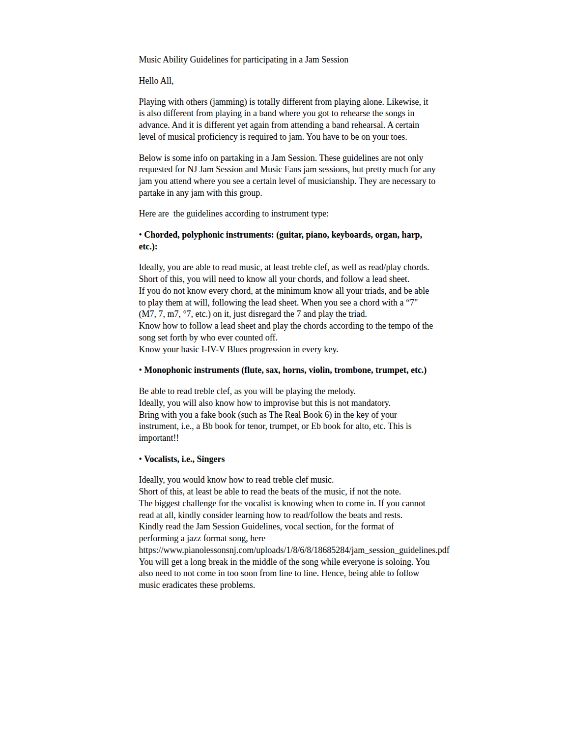Music Ability Guidelines for participating in a Jam Session
Hello All,
Playing with others (jamming) is totally different from playing alone. Likewise, it is also different from playing in a band where you got to rehearse the songs in advance. And it is different yet again from attending a band rehearsal. A certain level of musical proficiency is required to jam. You have to be on your toes.
Below is some info on partaking in a Jam Session. These guidelines are not only requested for NJ Jam Session and Music Fans jam sessions, but pretty much for any jam you attend where you see a certain level of musicianship. They are necessary to partake in any jam with this group.
Here are the guidelines according to instrument type:
• Chorded, polyphonic instruments: (guitar, piano, keyboards, organ, harp, etc.):
Ideally, you are able to read music, at least treble clef, as well as read/play chords.
Short of this, you will need to know all your chords, and follow a lead sheet.
If you do not know every chord, at the minimum know all your triads, and be able to play them at will, following the lead sheet. When you see a chord with a “7" (M7, 7, m7, °7, etc.) on it, just disregard the 7 and play the triad.
Know how to follow a lead sheet and play the chords according to the tempo of the song set forth by who ever counted off.
Know your basic I-IV-V Blues progression in every key.
• Monophonic instruments (flute, sax, horns, violin, trombone, trumpet, etc.)
Be able to read treble clef, as you will be playing the melody.
Ideally, you will also know how to improvise but this is not mandatory.
Bring with you a fake book (such as The Real Book 6) in the key of your instrument, i.e., a Bb book for tenor, trumpet, or Eb book for alto, etc. This is important!!
• Vocalists, i.e., Singers
Ideally, you would know how to read treble clef music.
Short of this, at least be able to read the beats of the music, if not the note.
The biggest challenge for the vocalist is knowing when to come in. If you cannot read at all, kindly consider learning how to read/follow the beats and rests.
Kindly read the Jam Session Guidelines, vocal section, for the format of performing a jazz format song, here
https://www.pianolessonsnj.com/uploads/1/8/6/8/18685284/jam_session_guidelines.pdf
You will get a long break in the middle of the song while everyone is soloing. You also need to not come in too soon from line to line. Hence, being able to follow music eradicates these problems.